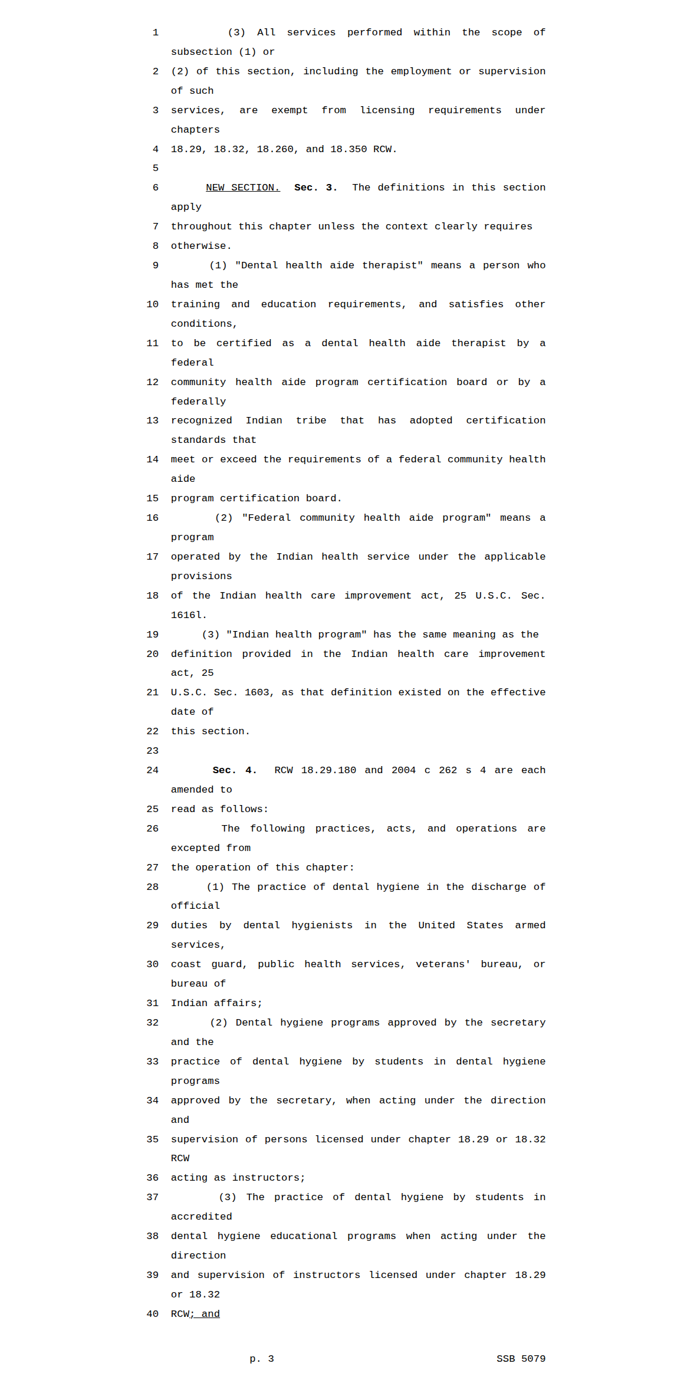(3) All services performed within the scope of subsection (1) or
(2) of this section, including the employment or supervision of such
services, are exempt from licensing requirements under chapters
18.29, 18.32, 18.260, and 18.350 RCW.
NEW SECTION. Sec. 3. The definitions in this section apply
throughout this chapter unless the context clearly requires
otherwise.
(1) "Dental health aide therapist" means a person who has met the
training and education requirements, and satisfies other conditions,
to be certified as a dental health aide therapist by a federal
community health aide program certification board or by a federally
recognized Indian tribe that has adopted certification standards that
meet or exceed the requirements of a federal community health aide
program certification board.
(2) "Federal community health aide program" means a program
operated by the Indian health service under the applicable provisions
of the Indian health care improvement act, 25 U.S.C. Sec. 1616l.
(3) "Indian health program" has the same meaning as the
definition provided in the Indian health care improvement act, 25
U.S.C. Sec. 1603, as that definition existed on the effective date of
this section.
Sec. 4. RCW 18.29.180 and 2004 c 262 s 4 are each amended to
read as follows:
The following practices, acts, and operations are excepted from
the operation of this chapter:
(1) The practice of dental hygiene in the discharge of official
duties by dental hygienists in the United States armed services,
coast guard, public health services, veterans' bureau, or bureau of
Indian affairs;
(2) Dental hygiene programs approved by the secretary and the
practice of dental hygiene by students in dental hygiene programs
approved by the secretary, when acting under the direction and
supervision of persons licensed under chapter 18.29 or 18.32 RCW
acting as instructors;
(3) The practice of dental hygiene by students in accredited
dental hygiene educational programs when acting under the direction
and supervision of instructors licensed under chapter 18.29 or 18.32
RCW; and
p. 3 SSB 5079